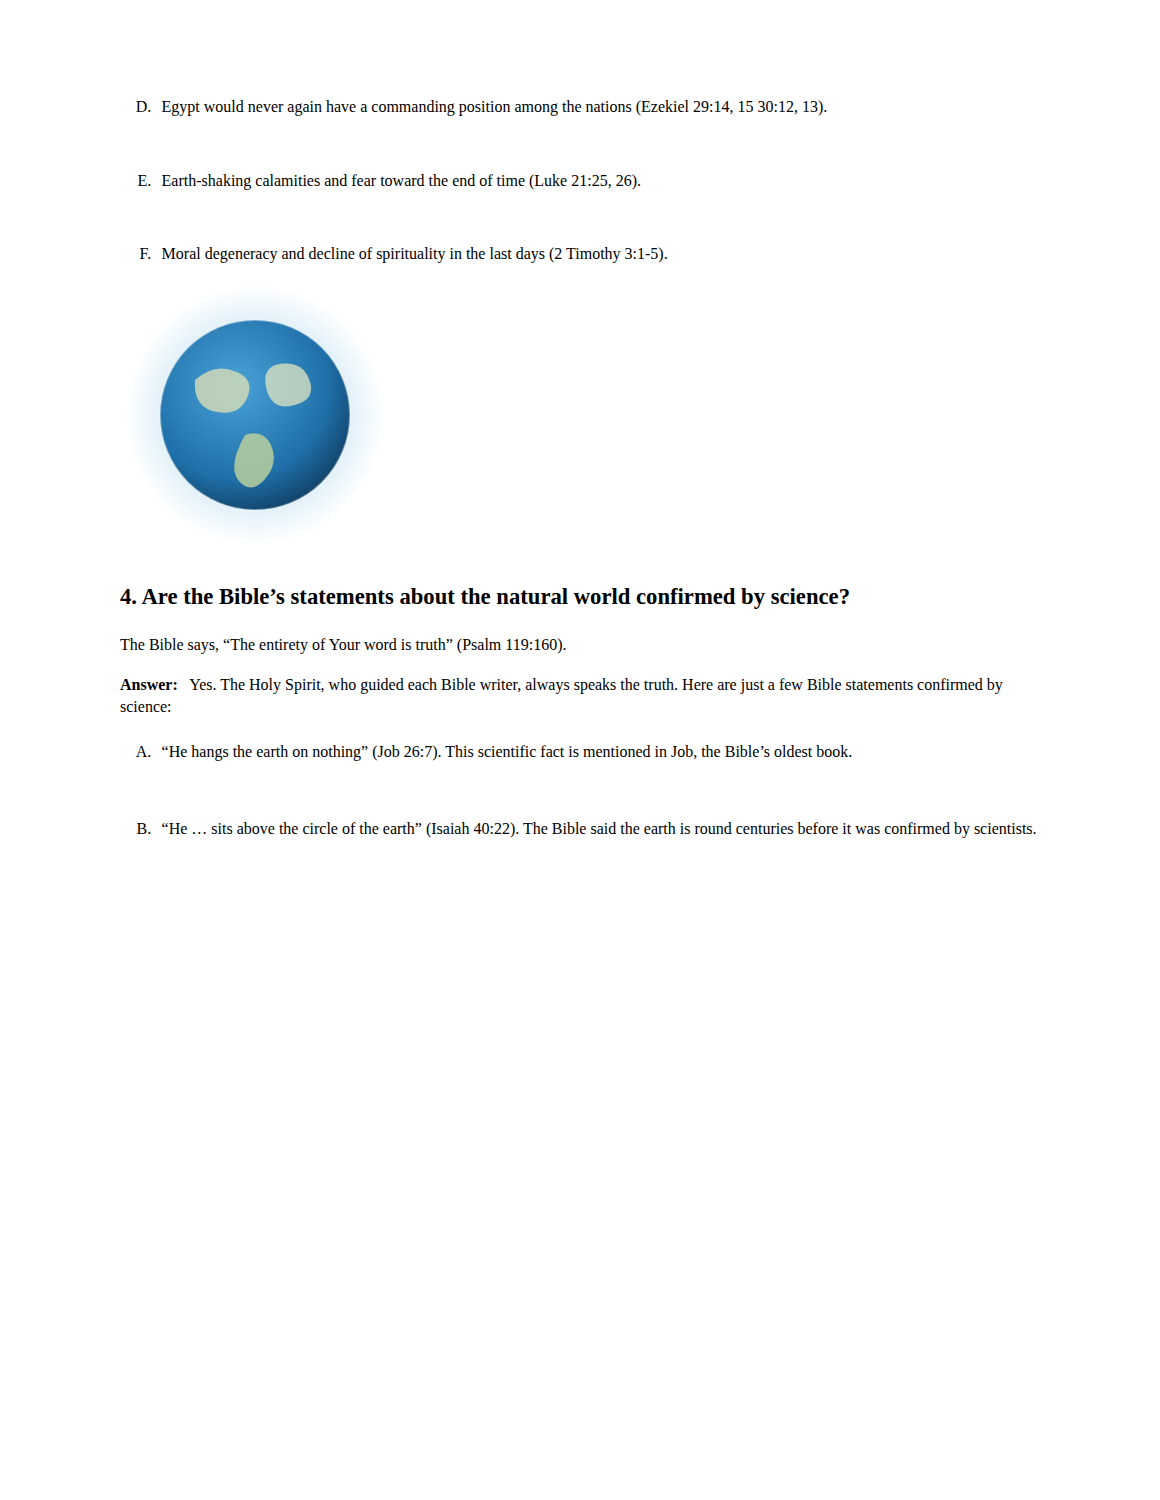Egypt would never again have a commanding position among the nations (Ezekiel 29:14, 15 30:12, 13).
Earth-shaking calamities and fear toward the end of time (Luke 21:25, 26).
Moral degeneracy and decline of spirituality in the last days (2 Timothy 3:1-5).
4. Are the Bible’s statements about the natural world confirmed by science?
The Bible says, “The entirety of Your word is truth” (Psalm 119:160).
Answer: Yes. The Holy Spirit, who guided each Bible writer, always speaks the truth. Here are just a few Bible statements confirmed by science:
“He hangs the earth on nothing” (Job 26:7). This scientific fact is mentioned in Job, the Bible’s oldest book.
“He … sits above the circle of the earth” (Isaiah 40:22). The Bible said the earth is round centuries before it was confirmed by scientists.